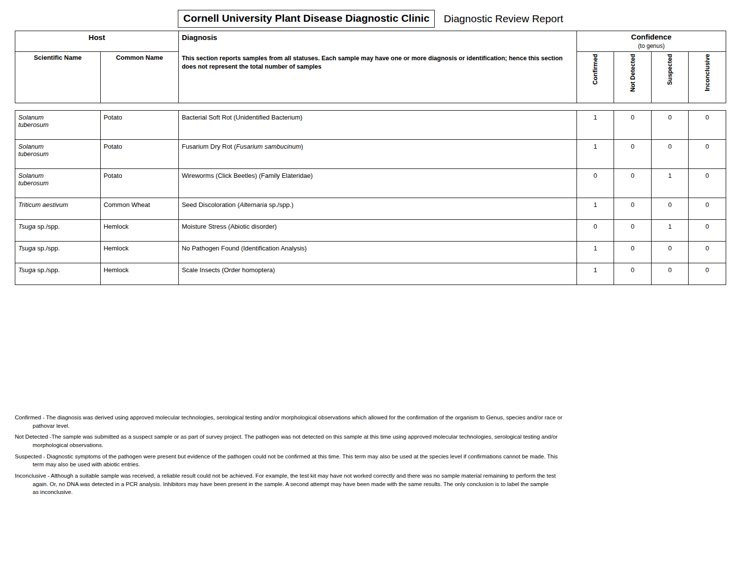Cornell University Plant Disease Diagnostic Clinic
Diagnostic Review Report
| Host | Diagnosis This section reports samples from all statuses. Each sample may have one or more diagnosis or identification; hence this section does not represent the total number of samples | Confidence (to genus) |
| Scientific Name | Common Name | Confirmed | Not Detected | Suspected | Inconclusive |
| Solanum tuberosum | Potato | Bacterial Soft Rot (Unidentified Bacterium) | 1 | 0 | 0 | 0 |
| Solanum tuberosum | Potato | Fusarium Dry Rot ( Fusarium sambucinum ) | 1 | 0 | 0 | 0 |
| Solanum tuberosum | Potato | Wireworms (Click Beetles) (Family Elateridae) | 0 | 0 | 1 | 0 |
| Triticum aestivum | Common Wheat | Seed Discoloration ( Alternaria sp./spp. ) | 1 | 0 | 0 | 0 |
| Tsuga sp./spp. | Hemlock | Moisture Stress (Abiotic disorder) | 0 | 0 | 1 | 0 |
| Tsuga sp./spp. | Hemlock | No Pathogen Found (Identification Analysis) | 1 | 0 | 0 | 0 |
| Tsuga sp./spp. | Hemlock | Scale Insects (Order homoptera) | 1 | 0 | 0 | 0 |
Confirmed - The diagnosis was derived using approved molecular technologies, serological testing and/or morphological observations which allowed for the confirmation of the organism to Genus, species and/or race or pathovar level.
Not Detected -The sample was submitted as a suspect sample or as part of survey project. The pathogen was not detected on this sample at this time using approved molecular technologies, serological testing and/or morphological observations.
Suspected - Diagnostic symptoms of the pathogen were present but evidence of the pathogen could not be confirmed at this time. This term may also be used at the species level if confirmations cannot be made. This term may also be used with abiotic entries.
Inconclusive - Although a suitable sample was received, a reliable result could not be achieved. For example, the test kit may have not worked correctly and there was no sample material remaining to perform the test again. Or, no DNA was detected in a PCR analysis. Inhibitors may have been present in the sample. A second attempt may have been made with the same results. The only conclusion is to label the sample as inconclusive.